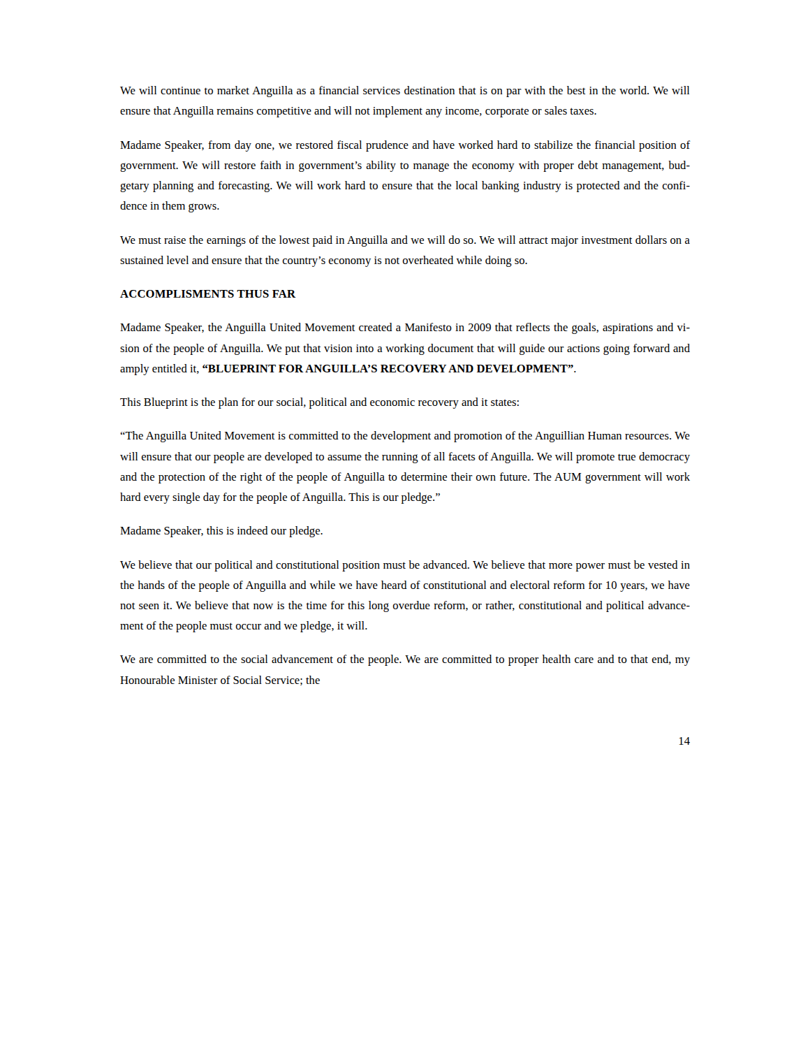We will continue to market Anguilla as a financial services destination that is on par with the best in the world. We will ensure that Anguilla remains competitive and will not implement any income, corporate or sales taxes.
Madame Speaker, from day one, we restored fiscal prudence and have worked hard to stabilize the financial position of government. We will restore faith in government’s ability to manage the economy with proper debt management, budgetary planning and forecasting. We will work hard to ensure that the local banking industry is protected and the confidence in them grows.
We must raise the earnings of the lowest paid in Anguilla and we will do so. We will attract major investment dollars on a sustained level and ensure that the country’s economy is not overheated while doing so.
ACCOMPLISMENTS THUS FAR
Madame Speaker, the Anguilla United Movement created a Manifesto in 2009 that reflects the goals, aspirations and vision of the people of Anguilla. We put that vision into a working document that will guide our actions going forward and amply entitled it, “BLUEPRINT FOR ANGUILLA’S RECOVERY AND DEVELOPMENT”.
This Blueprint is the plan for our social, political and economic recovery and it states:
“The Anguilla United Movement is committed to the development and promotion of the Anguillian Human resources. We will ensure that our people are developed to assume the running of all facets of Anguilla. We will promote true democracy and the protection of the right of the people of Anguilla to determine their own future. The AUM government will work hard every single day for the people of Anguilla. This is our pledge.”
Madame Speaker, this is indeed our pledge.
We believe that our political and constitutional position must be advanced. We believe that more power must be vested in the hands of the people of Anguilla and while we have heard of constitutional and electoral reform for 10 years, we have not seen it. We believe that now is the time for this long overdue reform, or rather, constitutional and political advancement of the people must occur and we pledge, it will.
We are committed to the social advancement of the people. We are committed to proper health care and to that end, my Honourable Minister of Social Service; the
14